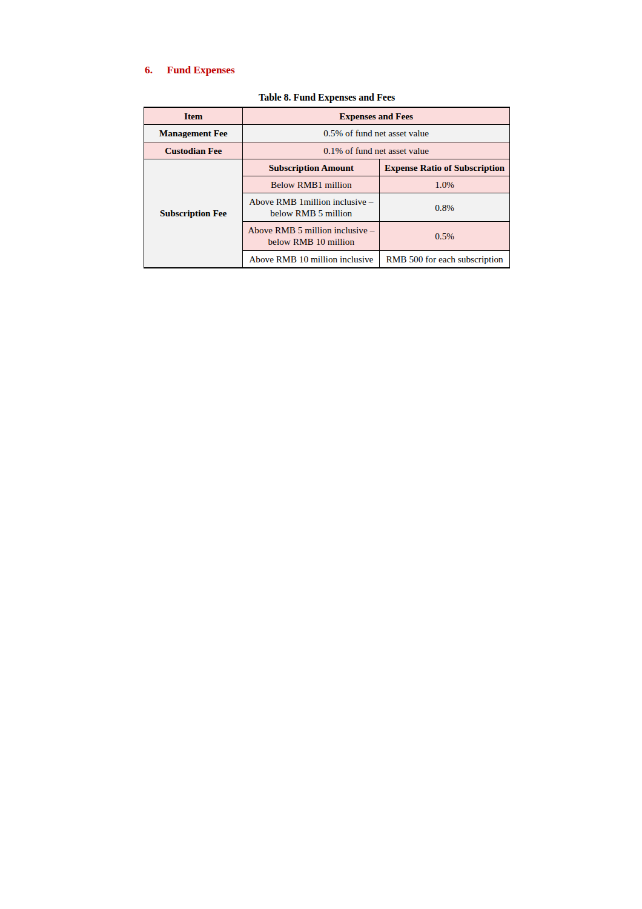6. Fund Expenses
Table 8. Fund Expenses and Fees
| Item | Expenses and Fees |
| Management Fee | 0.5% of fund net asset value |
| Custodian Fee | 0.1% of fund net asset value |
| Subscription Fee | Subscription Amount | Expense Ratio of Subscription |
| Below RMB1 million | 1.0% |
| Above RMB 1million inclusive – below RMB 5 million | 0.8% |
| Above RMB 5 million inclusive – below RMB 10 million | 0.5% |
| Above RMB 10 million inclusive | RMB 500 for each subscription |